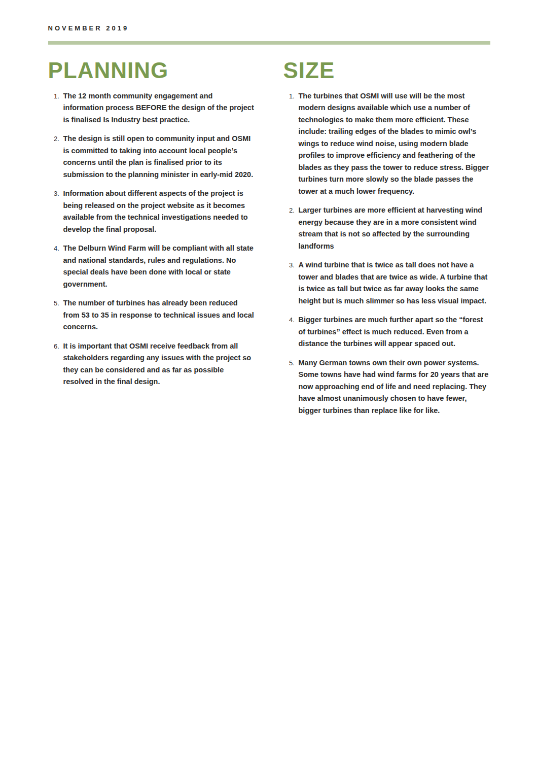November 2019
Planning
The 12 month community engagement and information process BEFORE the design of the project is finalised Is Industry best practice.
The design is still open to community input and OSMI is committed to taking into account local people’s concerns until the plan is finalised prior to its submission to the planning minister in early-mid 2020.
Information about different aspects of the project is being released on the project website as it becomes available from the technical investigations needed to develop the final proposal.
The Delburn Wind Farm will be compliant with all state and national standards, rules and regulations. No special deals have been done with local or state government.
The number of turbines has already been reduced from 53 to 35 in response to technical issues and local concerns.
It is important that OSMI receive feedback from all stakeholders regarding any issues with the project so they can be considered and as far as possible resolved in the final design.
Size
The turbines that OSMI will use will be the most modern designs available which use a number of technologies to make them more efficient. These include: trailing edges of the blades to mimic owl’s wings to reduce wind noise, using modern blade profiles to improve efficiency and feathering of the blades as they pass the tower to reduce stress. Bigger turbines turn more slowly so the blade passes the tower at a much lower frequency.
Larger turbines are more efficient at harvesting wind energy because they are in a more consistent wind stream that is not so affected by the surrounding landforms
A wind turbine that is twice as tall does not have a tower and blades that are twice as wide. A turbine that is twice as tall but twice as far away looks the same height but is much slimmer so has less visual impact.
Bigger turbines are much further apart so the “forest of turbines” effect is much reduced. Even from a distance the turbines will appear spaced out.
Many German towns own their own power systems. Some towns have had wind farms for 20 years that are now approaching end of life and need replacing. They have almost unanimously chosen to have fewer, bigger turbines than replace like for like.